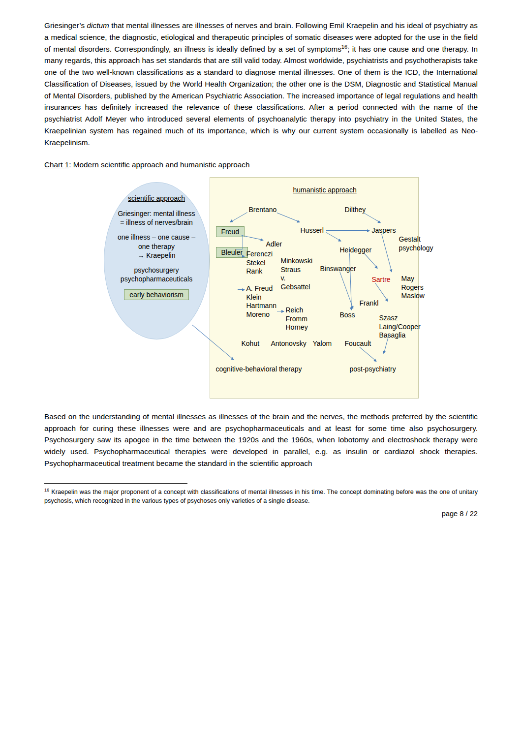Griesinger’s dictum that mental illnesses are illnesses of nerves and brain. Following Emil Kraepelin and his ideal of psychiatry as a medical science, the diagnostic, etiological and therapeutic principles of somatic diseases were adopted for the use in the field of mental disorders. Correspondingly, an illness is ideally defined by a set of symptoms16; it has one cause and one therapy. In many regards, this approach has set standards that are still valid today. Almost worldwide, psychiatrists and psychotherapists take one of the two well-known classifications as a standard to diagnose mental illnesses. One of them is the ICD, the International Classification of Diseases, issued by the World Health Organization; the other one is the DSM, Diagnostic and Statistical Manual of Mental Disorders, published by the American Psychiatric Association. The increased importance of legal regulations and health insurances has definitely increased the relevance of these classifications. After a period connected with the name of the psychiatrist Adolf Meyer who introduced several elements of psychoanalytic therapy into psychiatry in the United States, the Kraepelinian system has regained much of its importance, which is why our current system occasionally is labelled as Neo-Kraepelinism.
Chart 1: Modern scientific approach and humanistic approach
scientific approach
Griesinger: mental illness
= illness of nerves/brain
one illness – one cause –
one therapy
→ Kraepelin
psychosurgery
psychopharmaceuticals
early behaviorism
humanistic approach
Brentano
Dilthey
Freud
Husserl
Jaspers
Adler
Gestalt
psychology
Bleuler
Heidegger
Ferenczi
Stekel
Rank
Minkowski
Straus
v. Gebsattel
Binswanger
Sartre
May
Rogers
Maslow
A. Freud
Klein
Hartmann
Moreno
Frankl
Reich
Fromm
Horney
Boss
Szasz
Laing/Cooper
Basaglia
Kohut
Antonovsky
Yalom
Foucault
cognitive-behavioral therapy
post-psychiatry
Based on the understanding of mental illnesses as illnesses of the brain and the nerves, the methods preferred by the scientific approach for curing these illnesses were and are psychopharmaceuticals and at least for some time also psychosurgery. Psychosurgery saw its apogee in the time between the 1920s and the 1960s, when lobotomy and electroshock therapy were widely used. Psychopharmaceutical therapies were developed in parallel, e.g. as insulin or cardiazol shock therapies. Psychopharmaceutical treatment became the standard in the scientific approach
16 Kraepelin was the major proponent of a concept with classifications of mental illnesses in his time. The concept dominating before was the one of unitary psychosis, which recognized in the various types of psychoses only varieties of a single disease.
page 8 / 22